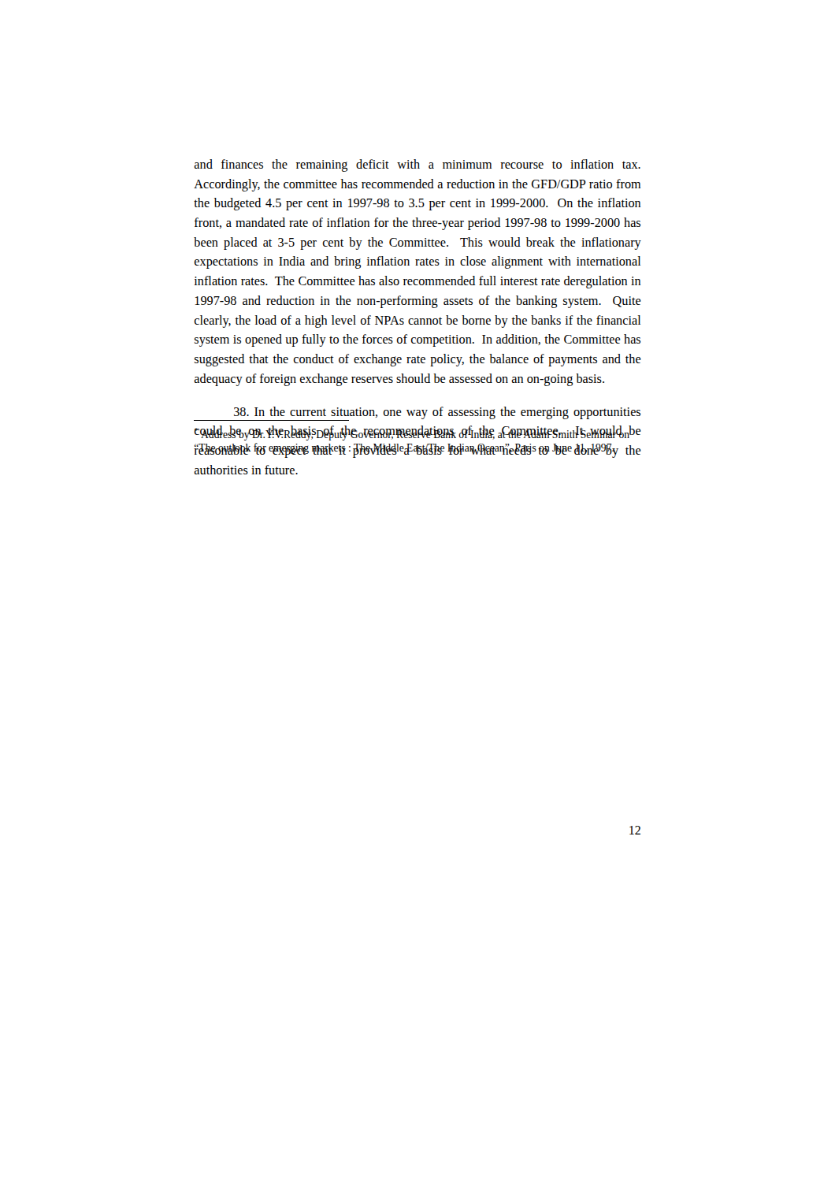and finances the remaining deficit with a minimum recourse to inflation tax. Accordingly, the committee has recommended a reduction in the GFD/GDP ratio from the budgeted 4.5 per cent in 1997-98 to 3.5 per cent in 1999-2000. On the inflation front, a mandated rate of inflation for the three-year period 1997-98 to 1999-2000 has been placed at 3-5 per cent by the Committee. This would break the inflationary expectations in India and bring inflation rates in close alignment with international inflation rates. The Committee has also recommended full interest rate deregulation in 1997-98 and reduction in the non-performing assets of the banking system. Quite clearly, the load of a high level of NPAs cannot be borne by the banks if the financial system is opened up fully to the forces of competition. In addition, the Committee has suggested that the conduct of exchange rate policy, the balance of payments and the adequacy of foreign exchange reserves should be assessed on an on-going basis.
38. In the current situation, one way of assessing the emerging opportunities could be on the basis of the recommendations of the Committee. It would be reasonable to expect that it provides a basis for what needs to be done by the authorities in future.
* Address by Dr.Y.V.Reddy, Deputy Governor, Reserve Bank of India, at the Adam Smith Seminar on “The outlook for emerging markets : The Middle East/The Indian Ocean”, Paris on June 11, 1997.
12